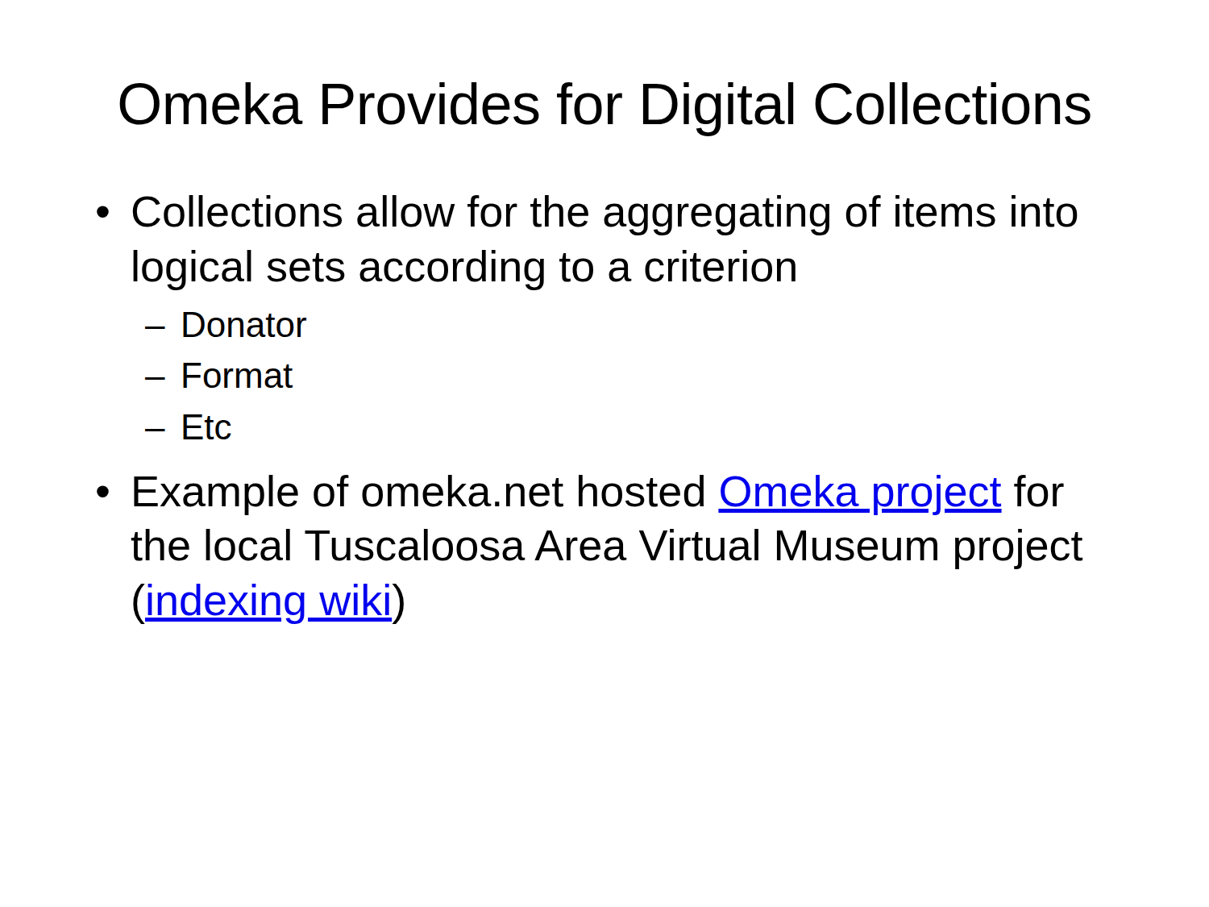Omeka Provides for Digital Collections
Collections allow for the aggregating of items into logical sets according to a criterion
Donator
Format
Etc
Example of omeka.net hosted Omeka project for the local Tuscaloosa Area Virtual Museum project (indexing wiki)